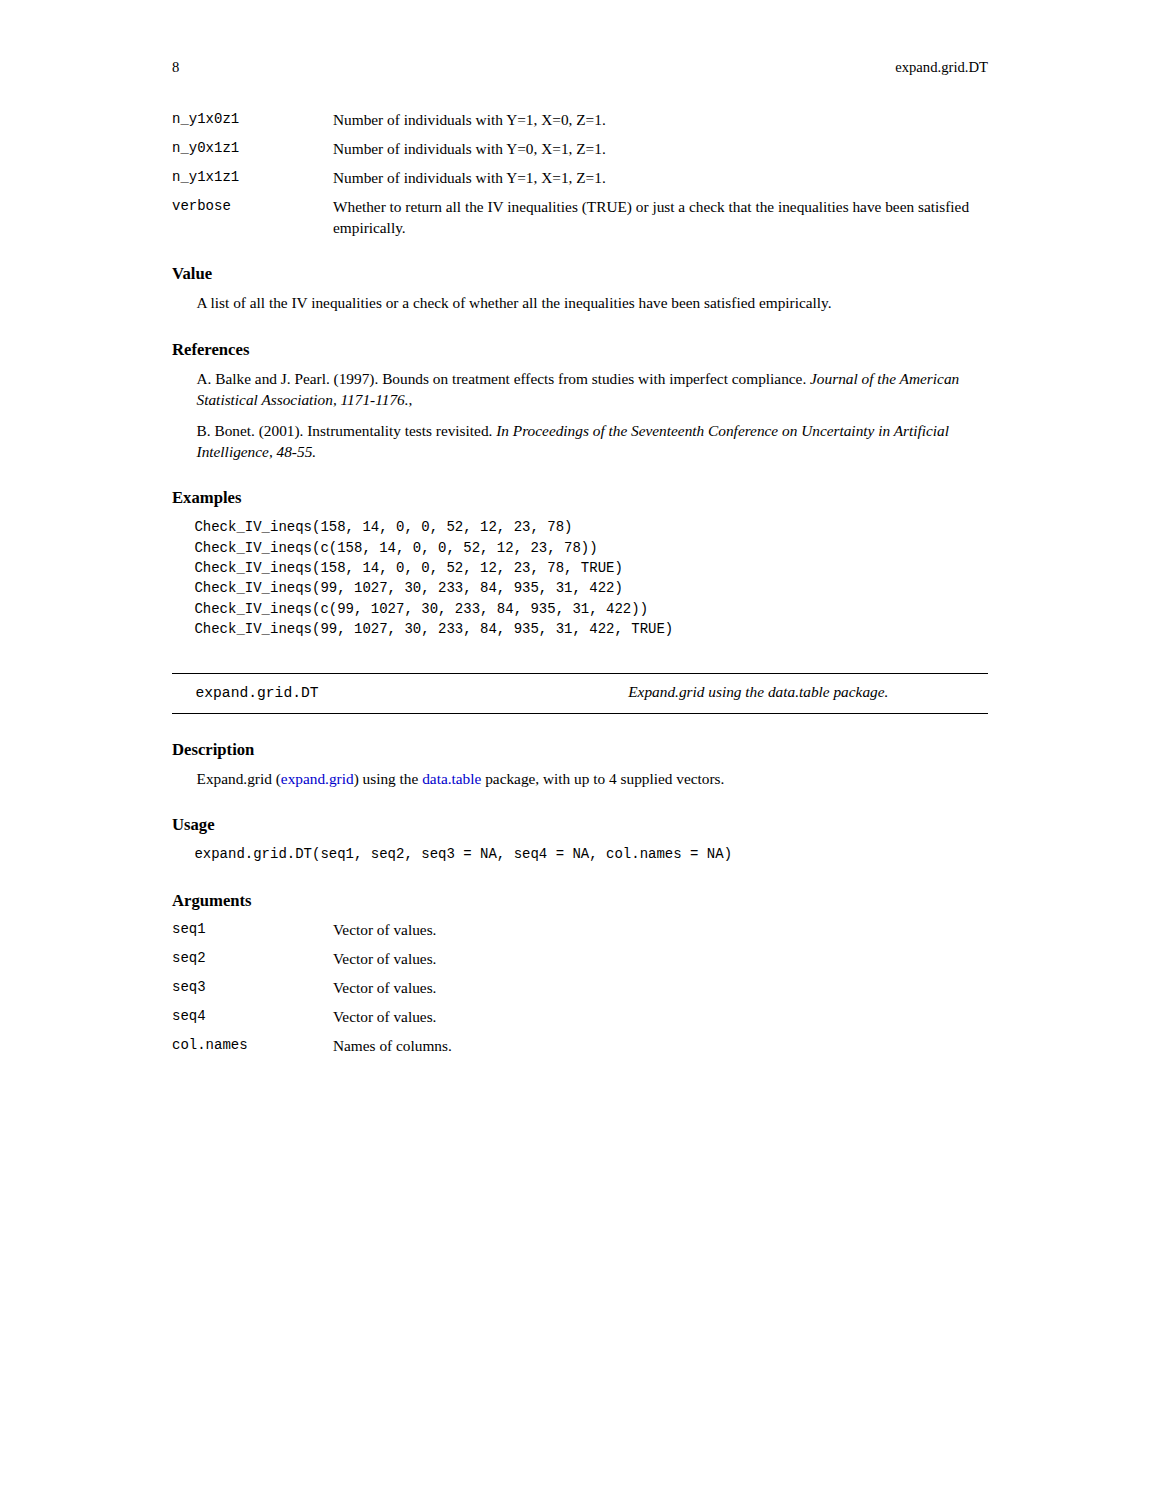8 expand.grid.DT
n_y1x0z1
Number of individuals with Y=1, X=0, Z=1.
n_y0x1z1
Number of individuals with Y=0, X=1, Z=1.
n_y1x1z1
Number of individuals with Y=1, X=1, Z=1.
verbose
Whether to return all the IV inequalities (TRUE) or just a check that the inequalities have been satisfied empirically.
Value
A list of all the IV inequalities or a check of whether all the inequalities have been satisfied empirically.
References
A. Balke and J. Pearl. (1997). Bounds on treatment effects from studies with imperfect compliance. Journal of the American Statistical Association, 1171-1176.,
B. Bonet. (2001). Instrumentality tests revisited. In Proceedings of the Seventeenth Conference on Uncertainty in Artificial Intelligence, 48-55.
Examples
Check_IV_ineqs(158, 14, 0, 0, 52, 12, 23, 78)
Check_IV_ineqs(c(158, 14, 0, 0, 52, 12, 23, 78))
Check_IV_ineqs(158, 14, 0, 0, 52, 12, 23, 78, TRUE)
Check_IV_ineqs(99, 1027, 30, 233, 84, 935, 31, 422)
Check_IV_ineqs(c(99, 1027, 30, 233, 84, 935, 31, 422))
Check_IV_ineqs(99, 1027, 30, 233, 84, 935, 31, 422, TRUE)
expand.grid.DT Expand.grid using the data.table package.
Description
Expand.grid (expand.grid) using the data.table package, with up to 4 supplied vectors.
Usage
expand.grid.DT(seq1, seq2, seq3 = NA, seq4 = NA, col.names = NA)
Arguments
seq1
Vector of values.
seq2
Vector of values.
seq3
Vector of values.
seq4
Vector of values.
col.names
Names of columns.